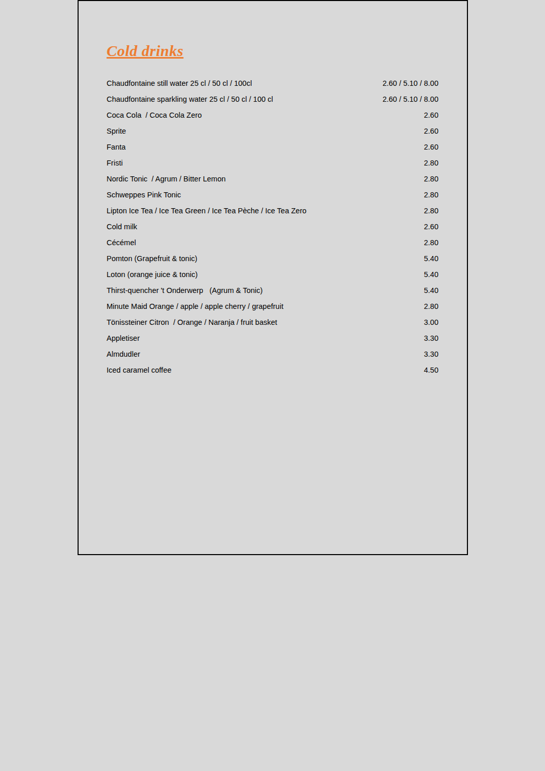Cold drinks
| Chaudfontaine still water 25 cl / 50 cl / 100cl | 2.60 / 5.10 / 8.00 |
| Chaudfontaine sparkling water 25 cl / 50 cl / 100 cl | 2.60 / 5.10 / 8.00 |
| Coca Cola / Coca Cola Zero | 2.60 |
| Sprite | 2.60 |
| Fanta | 2.60 |
| Fristi | 2.80 |
| Nordic Tonic / Agrum / Bitter Lemon | 2.80 |
| Schweppes Pink Tonic | 2.80 |
| Lipton Ice Tea / Ice Tea Green / Ice Tea Pèche / Ice Tea Zero | 2.80 |
| Cold milk | 2.60 |
| Cécémel | 2.80 |
| Pomton (Grapefruit & tonic) | 5.40 |
| Loton (orange juice & tonic) | 5.40 |
| Thirst-quencher 't Onderwerp (Agrum & Tonic) | 5.40 |
| Minute Maid Orange / apple / apple cherry / grapefruit | 2.80 |
| Tönissteiner Citron / Orange / Naranja / fruit basket | 3.00 |
| Appletiser | 3.30 |
| Almdudler | 3.30 |
| Iced caramel coffee | 4.50 |